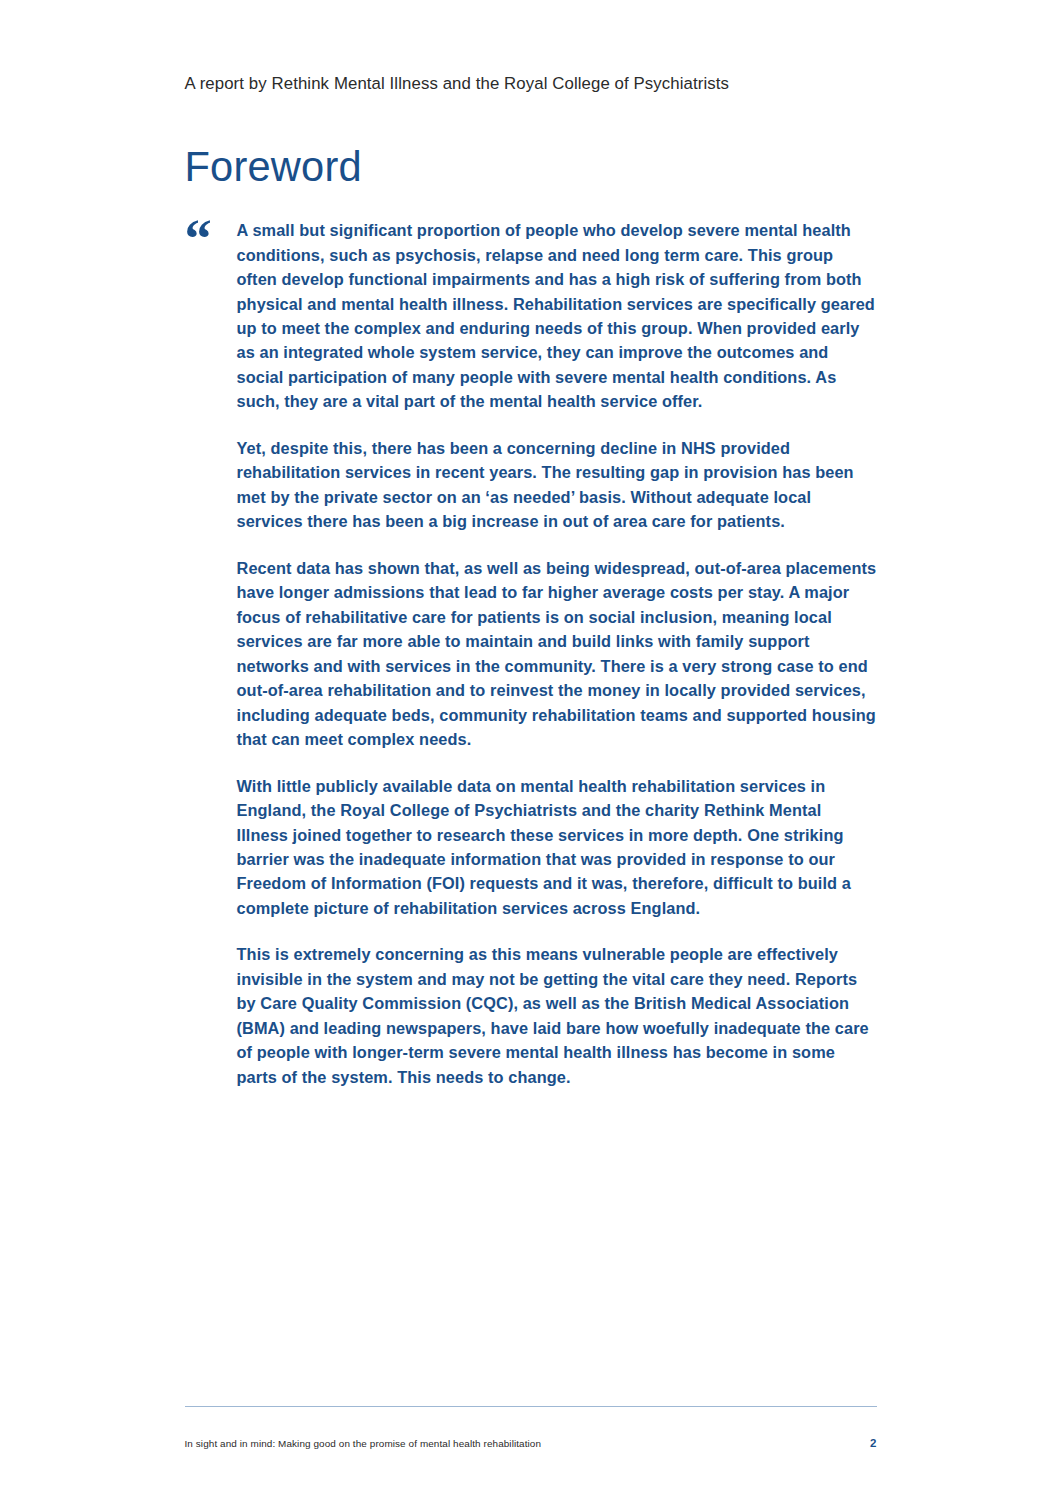A report by Rethink Mental Illness and the Royal College of Psychiatrists
Foreword
“
A small but significant proportion of people who develop severe mental health conditions, such as psychosis, relapse and need long term care. This group often develop functional impairments and has a high risk of suffering from both physical and mental health illness. Rehabilitation services are specifically geared up to meet the complex and enduring needs of this group. When provided early as an integrated whole system service, they can improve the outcomes and social participation of many people with severe mental health conditions. As such, they are a vital part of the mental health service offer.
Yet, despite this, there has been a concerning decline in NHS provided rehabilitation services in recent years. The resulting gap in provision has been met by the private sector on an ‘as needed’ basis. Without adequate local services there has been a big increase in out of area care for patients.
Recent data has shown that, as well as being widespread, out-of-area placements have longer admissions that lead to far higher average costs per stay. A major focus of rehabilitative care for patients is on social inclusion, meaning local services are far more able to maintain and build links with family support networks and with services in the community. There is a very strong case to end out-of-area rehabilitation and to reinvest the money in locally provided services, including adequate beds, community rehabilitation teams and supported housing that can meet complex needs.
With little publicly available data on mental health rehabilitation services in England, the Royal College of Psychiatrists and the charity Rethink Mental Illness joined together to research these services in more depth. One striking barrier was the inadequate information that was provided in response to our Freedom of Information (FOI) requests and it was, therefore, difficult to build a complete picture of rehabilitation services across England.
This is extremely concerning as this means vulnerable people are effectively invisible in the system and may not be getting the vital care they need. Reports by Care Quality Commission (CQC), as well as the British Medical Association (BMA) and leading newspapers, have laid bare how woefully inadequate the care of people with longer-term severe mental health illness has become in some parts of the system. This needs to change.
In sight and in mind: Making good on the promise of mental health rehabilitation 2